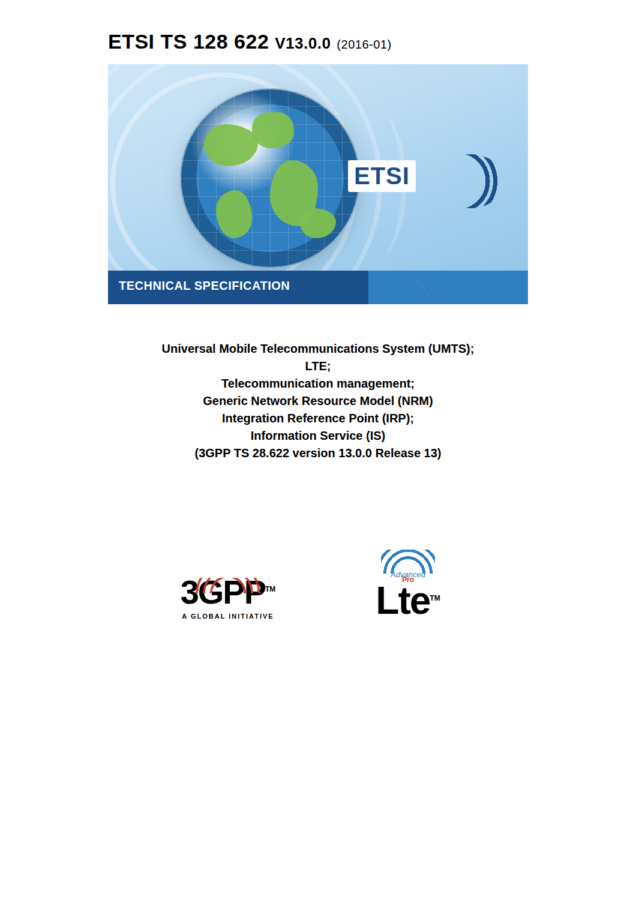ETSI TS 128 622 V13.0.0 (2016-01)
ETSI
TECHNICAL SPECIFICATION
Universal Mobile Telecommunications System (UMTS); LTE; Telecommunication management; Generic Network Resource Model (NRM) Integration Reference Point (IRP); Information Service (IS) (3GPP TS 28.622 version 13.0.0 Release 13)
3G PPTM
A GLOBAL INITIATIVE
Advanced
Pro
LteTM